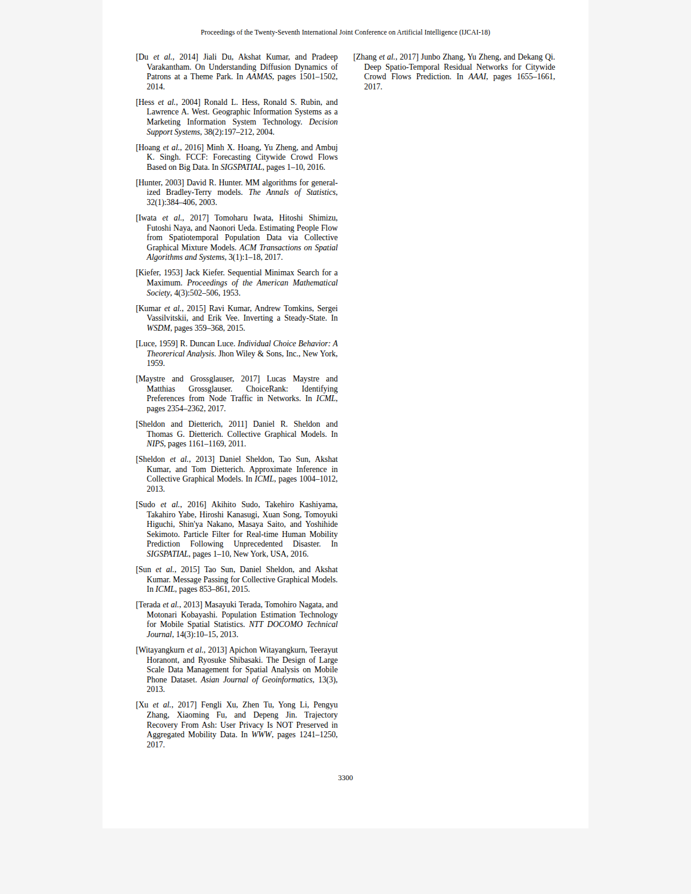Proceedings of the Twenty-Seventh International Joint Conference on Artificial Intelligence (IJCAI-18)
[Du et al., 2014] Jiali Du, Akshat Kumar, and Pradeep Varakantham. On Understanding Diffusion Dynamics of Patrons at a Theme Park. In AAMAS, pages 1501–1502, 2014.
[Hess et al., 2004] Ronald L. Hess, Ronald S. Rubin, and Lawrence A. West. Geographic Information Systems as a Marketing Information System Technology. Decision Support Systems, 38(2):197–212, 2004.
[Hoang et al., 2016] Minh X. Hoang, Yu Zheng, and Ambuj K. Singh. FCCF: Forecasting Citywide Crowd Flows Based on Big Data. In SIGSPATIAL, pages 1–10, 2016.
[Hunter, 2003] David R. Hunter. MM algorithms for generalized Bradley-Terry models. The Annals of Statistics, 32(1):384–406, 2003.
[Iwata et al., 2017] Tomoharu Iwata, Hitoshi Shimizu, Futoshi Naya, and Naonori Ueda. Estimating People Flow from Spatiotemporal Population Data via Collective Graphical Mixture Models. ACM Transactions on Spatial Algorithms and Systems, 3(1):1–18, 2017.
[Kiefer, 1953] Jack Kiefer. Sequential Minimax Search for a Maximum. Proceedings of the American Mathematical Society, 4(3):502–506, 1953.
[Kumar et al., 2015] Ravi Kumar, Andrew Tomkins, Sergei Vassilvitskii, and Erik Vee. Inverting a Steady-State. In WSDM, pages 359–368, 2015.
[Luce, 1959] R. Duncan Luce. Individual Choice Behavior: A Theorerical Analysis. Jhon Wiley & Sons, Inc., New York, 1959.
[Maystre and Grossglauser, 2017] Lucas Maystre and Matthias Grossglauser. ChoiceRank: Identifying Preferences from Node Traffic in Networks. In ICML, pages 2354–2362, 2017.
[Sheldon and Dietterich, 2011] Daniel R. Sheldon and Thomas G. Dietterich. Collective Graphical Models. In NIPS, pages 1161–1169, 2011.
[Sheldon et al., 2013] Daniel Sheldon, Tao Sun, Akshat Kumar, and Tom Dietterich. Approximate Inference in Collective Graphical Models. In ICML, pages 1004–1012, 2013.
[Sudo et al., 2016] Akihito Sudo, Takehiro Kashiyama, Takahiro Yabe, Hiroshi Kanasugi, Xuan Song, Tomoyuki Higuchi, Shin'ya Nakano, Masaya Saito, and Yoshihide Sekimoto. Particle Filter for Real-time Human Mobility Prediction Following Unprecedented Disaster. In SIGSPATIAL, pages 1–10, New York, USA, 2016.
[Sun et al., 2015] Tao Sun, Daniel Sheldon, and Akshat Kumar. Message Passing for Collective Graphical Models. In ICML, pages 853–861, 2015.
[Terada et al., 2013] Masayuki Terada, Tomohiro Nagata, and Motonari Kobayashi. Population Estimation Technology for Mobile Spatial Statistics. NTT DOCOMO Technical Journal, 14(3):10–15, 2013.
[Witayangkurn et al., 2013] Apichon Witayangkurn, Teerayut Horanont, and Ryosuke Shibasaki. The Design of Large Scale Data Management for Spatial Analysis on Mobile Phone Dataset. Asian Journal of Geoinformatics, 13(3), 2013.
[Xu et al., 2017] Fengli Xu, Zhen Tu, Yong Li, Pengyu Zhang, Xiaoming Fu, and Depeng Jin. Trajectory Recovery From Ash: User Privacy Is NOT Preserved in Aggregated Mobility Data. In WWW, pages 1241–1250, 2017.
[Zhang et al., 2017] Junbo Zhang, Yu Zheng, and Dekang Qi. Deep Spatio-Temporal Residual Networks for Citywide Crowd Flows Prediction. In AAAI, pages 1655–1661, 2017.
3300